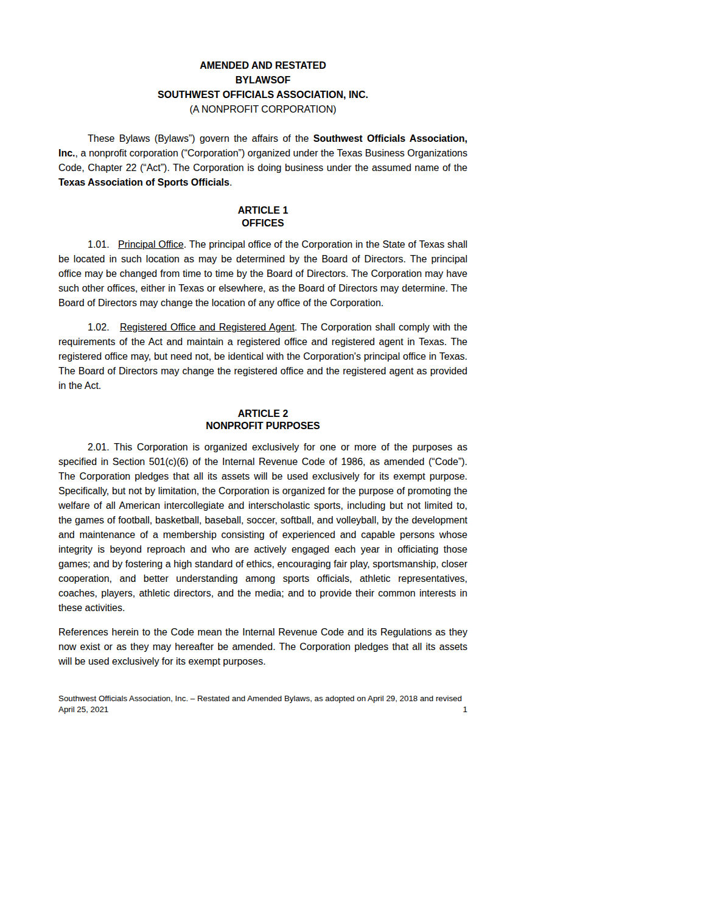AMENDED AND RESTATED
BYLAWSOF
SOUTHWEST OFFICIALS ASSOCIATION, INC.
(A NONPROFIT CORPORATION)
These Bylaws (Bylaws”) govern the affairs of the Southwest Officials Association, Inc., a nonprofit corporation (“Corporation”) organized under the Texas Business Organizations Code, Chapter 22 (“Act”). The Corporation is doing business under the assumed name of the Texas Association of Sports Officials.
ARTICLE 1
OFFICES
1.01. Principal Office. The principal office of the Corporation in the State of Texas shall be located in such location as may be determined by the Board of Directors. The principal office may be changed from time to time by the Board of Directors. The Corporation may have such other offices, either in Texas or elsewhere, as the Board of Directors may determine. The Board of Directors may change the location of any office of the Corporation.
1.02. Registered Office and Registered Agent. The Corporation shall comply with the requirements of the Act and maintain a registered office and registered agent in Texas. The registered office may, but need not, be identical with the Corporation's principal office in Texas. The Board of Directors may change the registered office and the registered agent as provided in the Act.
ARTICLE 2
NONPROFIT PURPOSES
2.01. This Corporation is organized exclusively for one or more of the purposes as specified in Section 501(c)(6) of the Internal Revenue Code of 1986, as amended (“Code”). The Corporation pledges that all its assets will be used exclusively for its exempt purpose. Specifically, but not by limitation, the Corporation is organized for the purpose of promoting the welfare of all American intercollegiate and interscholastic sports, including but not limited to, the games of football, basketball, baseball, soccer, softball, and volleyball, by the development and maintenance of a membership consisting of experienced and capable persons whose integrity is beyond reproach and who are actively engaged each year in officiating those games; and by fostering a high standard of ethics, encouraging fair play, sportsmanship, closer cooperation, and better understanding among sports officials, athletic representatives, coaches, players, athletic directors, and the media; and to provide their common interests in these activities.
References herein to the Code mean the Internal Revenue Code and its Regulations as they now exist or as they may hereafter be amended. The Corporation pledges that all its assets will be used exclusively for its exempt purposes.
Southwest Officials Association, Inc. – Restated and Amended Bylaws, as adopted on April 29, 2018 and revised
April 25, 2021 1